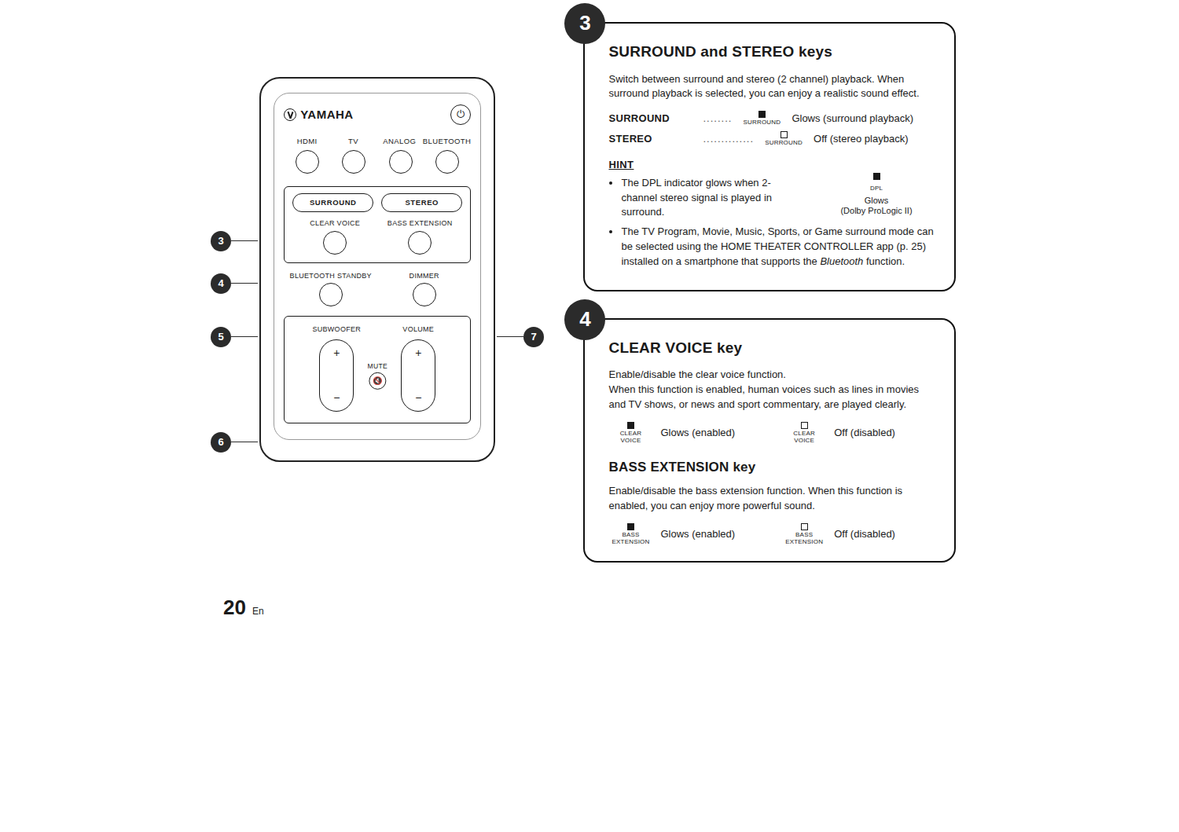3
4
5
6
7
YAMAHA
⏻
HDMI
TV
ANALOG
BLUETOOTH
SURROUND
STEREO
CLEAR VOICE
BASS EXTENSION
BLUETOOTH STANDBY
DIMMER
SUBWOOFER
VOLUME
+−
+−
MUTE
🔇
3
SURROUND and STEREO keys
Switch between surround and stereo (2 channel) playback. When surround playback is selected, you can enjoy a realistic sound effect.
SURROUND ........ SURROUND Glows (surround playback)
STEREO .............. SURROUND Off (stereo playback)
HINT
DPL
Glows
(Dolby ProLogic II)
The DPL indicator glows when 2-channel stereo signal is played in surround.
The TV Program, Movie, Music, Sports, or Game surround mode can be selected using the HOME THEATER CONTROLLER app (p. 25) installed on a smartphone that supports the Bluetooth function.
4
CLEAR VOICE key
Enable/disable the clear voice function.
When this function is enabled, human voices such as lines in movies and TV shows, or news and sport commentary, are played clearly.
CLEAR
VOICE Glows (enabled)
CLEAR
VOICE Off (disabled)
BASS EXTENSION key
Enable/disable the bass extension function. When this function is enabled, you can enjoy more powerful sound.
BASS
EXTENSION Glows (enabled)
BASS
EXTENSION Off (disabled)
20 En